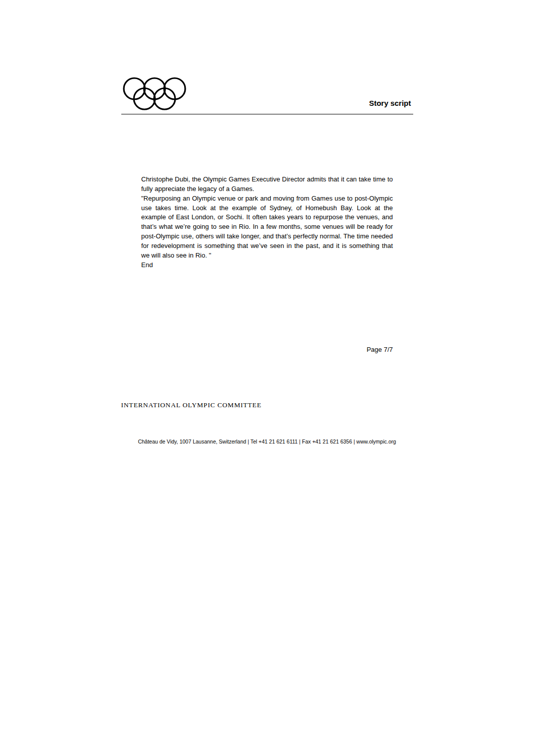Story script
Christophe Dubi, the Olympic Games Executive Director admits that it can take time to fully appreciate the legacy of a Games.
"Repurposing an Olympic venue or park and moving from Games use to post-Olympic use takes time. Look at the example of Sydney, of Homebush Bay. Look at the example of East London, or Sochi. It often takes years to repurpose the venues, and that’s what we’re going to see in Rio. In a few months, some venues will be ready for post-Olympic use, others will take longer, and that’s perfectly normal. The time needed for redevelopment is something that we’ve seen in the past, and it is something that we will also see in Rio. "
End
Page 7/7
INTERNATIONAL OLYMPIC COMMITTEE
Château de Vidy, 1007 Lausanne, Switzerland | Tel +41 21 621 6111 | Fax +41 21 621 6356 | www.olympic.org